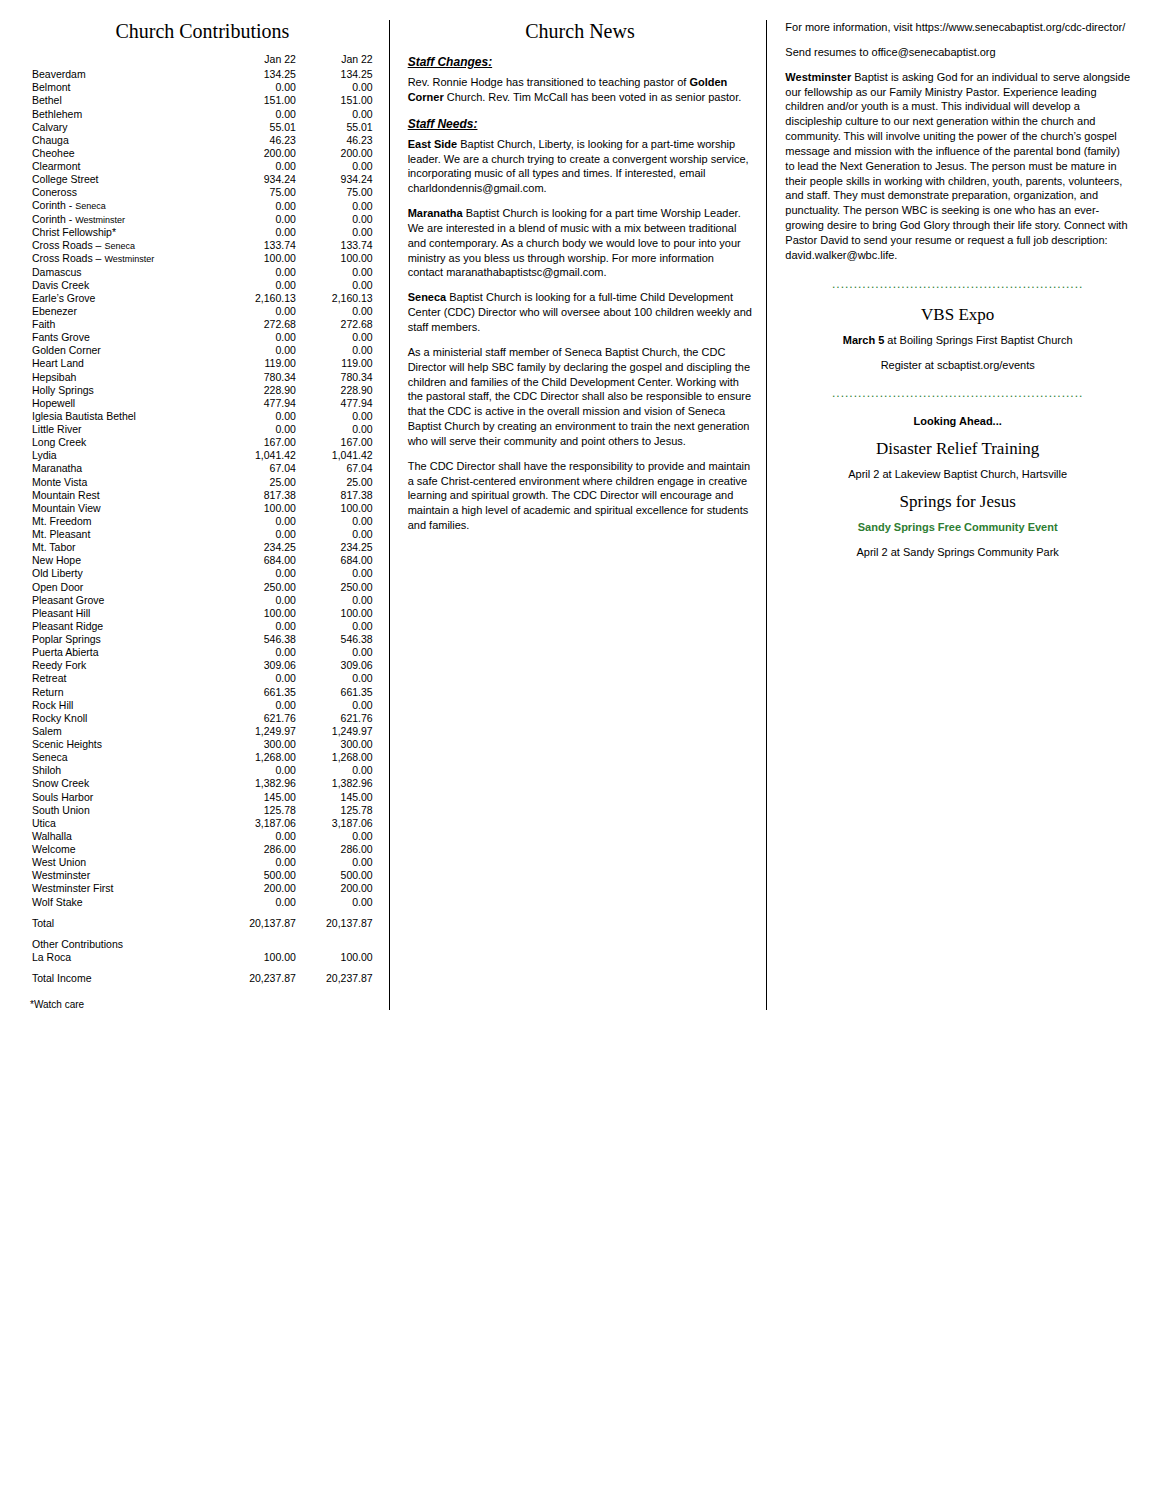Church Contributions
| | Jan 22 | Jan 22 |
| --- | --- | --- |
| Beaverdam | 134.25 | 134.25 |
| Belmont | 0.00 | 0.00 |
| Bethel | 151.00 | 151.00 |
| Bethlehem | 0.00 | 0.00 |
| Calvary | 55.01 | 55.01 |
| Chauga | 46.23 | 46.23 |
| Cheohee | 200.00 | 200.00 |
| Clearmont | 0.00 | 0.00 |
| College Street | 934.24 | 934.24 |
| Coneross | 75.00 | 75.00 |
| Corinth - Seneca | 0.00 | 0.00 |
| Corinth - Westminster | 0.00 | 0.00 |
| Christ Fellowship* | 0.00 | 0.00 |
| Cross Roads – Seneca | 133.74 | 133.74 |
| Cross Roads – Westminster | 100.00 | 100.00 |
| Damascus | 0.00 | 0.00 |
| Davis Creek | 0.00 | 0.00 |
| Earle’s Grove | 2,160.13 | 2,160.13 |
| Ebenezer | 0.00 | 0.00 |
| Faith | 272.68 | 272.68 |
| Fants Grove | 0.00 | 0.00 |
| Golden Corner | 0.00 | 0.00 |
| Heart Land | 119.00 | 119.00 |
| Hepsibah | 780.34 | 780.34 |
| Holly Springs | 228.90 | 228.90 |
| Hopewell | 477.94 | 477.94 |
| Iglesia Bautista Bethel | 0.00 | 0.00 |
| Little River | 0.00 | 0.00 |
| Long Creek | 167.00 | 167.00 |
| Lydia | 1,041.42 | 1,041.42 |
| Maranatha | 67.04 | 67.04 |
| Monte Vista | 25.00 | 25.00 |
| Mountain Rest | 817.38 | 817.38 |
| Mountain View | 100.00 | 100.00 |
| Mt. Freedom | 0.00 | 0.00 |
| Mt. Pleasant | 0.00 | 0.00 |
| Mt. Tabor | 234.25 | 234.25 |
| New Hope | 684.00 | 684.00 |
| Old Liberty | 0.00 | 0.00 |
| Open Door | 250.00 | 250.00 |
| Pleasant Grove | 0.00 | 0.00 |
| Pleasant Hill | 100.00 | 100.00 |
| Pleasant Ridge | 0.00 | 0.00 |
| Poplar Springs | 546.38 | 546.38 |
| Puerta Abierta | 0.00 | 0.00 |
| Reedy Fork | 309.06 | 309.06 |
| Retreat | 0.00 | 0.00 |
| Return | 661.35 | 661.35 |
| Rock Hill | 0.00 | 0.00 |
| Rocky Knoll | 621.76 | 621.76 |
| Salem | 1,249.97 | 1,249.97 |
| Scenic Heights | 300.00 | 300.00 |
| Seneca | 1,268.00 | 1,268.00 |
| Shiloh | 0.00 | 0.00 |
| Snow Creek | 1,382.96 | 1,382.96 |
| Souls Harbor | 145.00 | 145.00 |
| South Union | 125.78 | 125.78 |
| Utica | 3,187.06 | 3,187.06 |
| Walhalla | 0.00 | 0.00 |
| Welcome | 286.00 | 286.00 |
| West Union | 0.00 | 0.00 |
| Westminster | 500.00 | 500.00 |
| Westminster First | 200.00 | 200.00 |
| Wolf Stake | 0.00 | 0.00 |
| Total | 20,137.87 | 20,137.87 |
| Other Contributions | | |
| La Roca | 100.00 | 100.00 |
| Total Income | 20,237.87 | 20,237.87 |
*Watch care
Church News
Staff Changes:
Rev. Ronnie Hodge has transitioned to teaching pastor of Golden Corner Church. Rev. Tim McCall has been voted in as senior pastor.
Staff Needs:
East Side Baptist Church, Liberty, is looking for a part-time worship leader. We are a church trying to create a convergent worship service, incorporating music of all types and times. If interested, email charldondennis@gmail.com.
Maranatha Baptist Church is looking for a part time Worship Leader. We are interested in a blend of music with a mix between traditional and contemporary. As a church body we would love to pour into your ministry as you bless us through worship. For more information contact maranathabaptistsc@gmail.com.
Seneca Baptist Church is looking for a full-time Child Development Center (CDC) Director who will oversee about 100 children weekly and staff members.
As a ministerial staff member of Seneca Baptist Church, the CDC Director will help SBC family by declaring the gospel and discipling the children and families of the Child Development Center. Working with the pastoral staff, the CDC Director shall also be responsible to ensure that the CDC is active in the overall mission and vision of Seneca Baptist Church by creating an environment to train the next generation who will serve their community and point others to Jesus.
The CDC Director shall have the responsibility to provide and maintain a safe Christ-centered environment where children engage in creative learning and spiritual growth. The CDC Director will encourage and maintain a high level of academic and spiritual excellence for students and families.
For more information, visit https://www.senecabaptist.org/cdc-director/
Send resumes to office@senecabaptist.org
Westminster Baptist is asking God for an individual to serve alongside our fellowship as our Family Ministry Pastor. Experience leading children and/or youth is a must. This individual will develop a discipleship culture to our next generation within the church and community. This will involve uniting the power of the church’s gospel message and mission with the influence of the parental bond (family) to lead the Next Generation to Jesus. The person must be mature in their people skills in working with children, youth, parents, volunteers, and staff. They must demonstrate preparation, organization, and punctuality. The person WBC is seeking is one who has an ever-growing desire to bring God Glory through their life story. Connect with Pastor David to send your resume or request a full job description: david.walker@wbc.life.
..........................................................
VBS Expo
March 5 at Boiling Springs First Baptist Church
Register at scbaptist.org/events
..........................................................
Looking Ahead...
Disaster Relief Training
April 2 at Lakeview Baptist Church, Hartsville
Springs for Jesus
Sandy Springs Free Community Event
April 2 at Sandy Springs Community Park